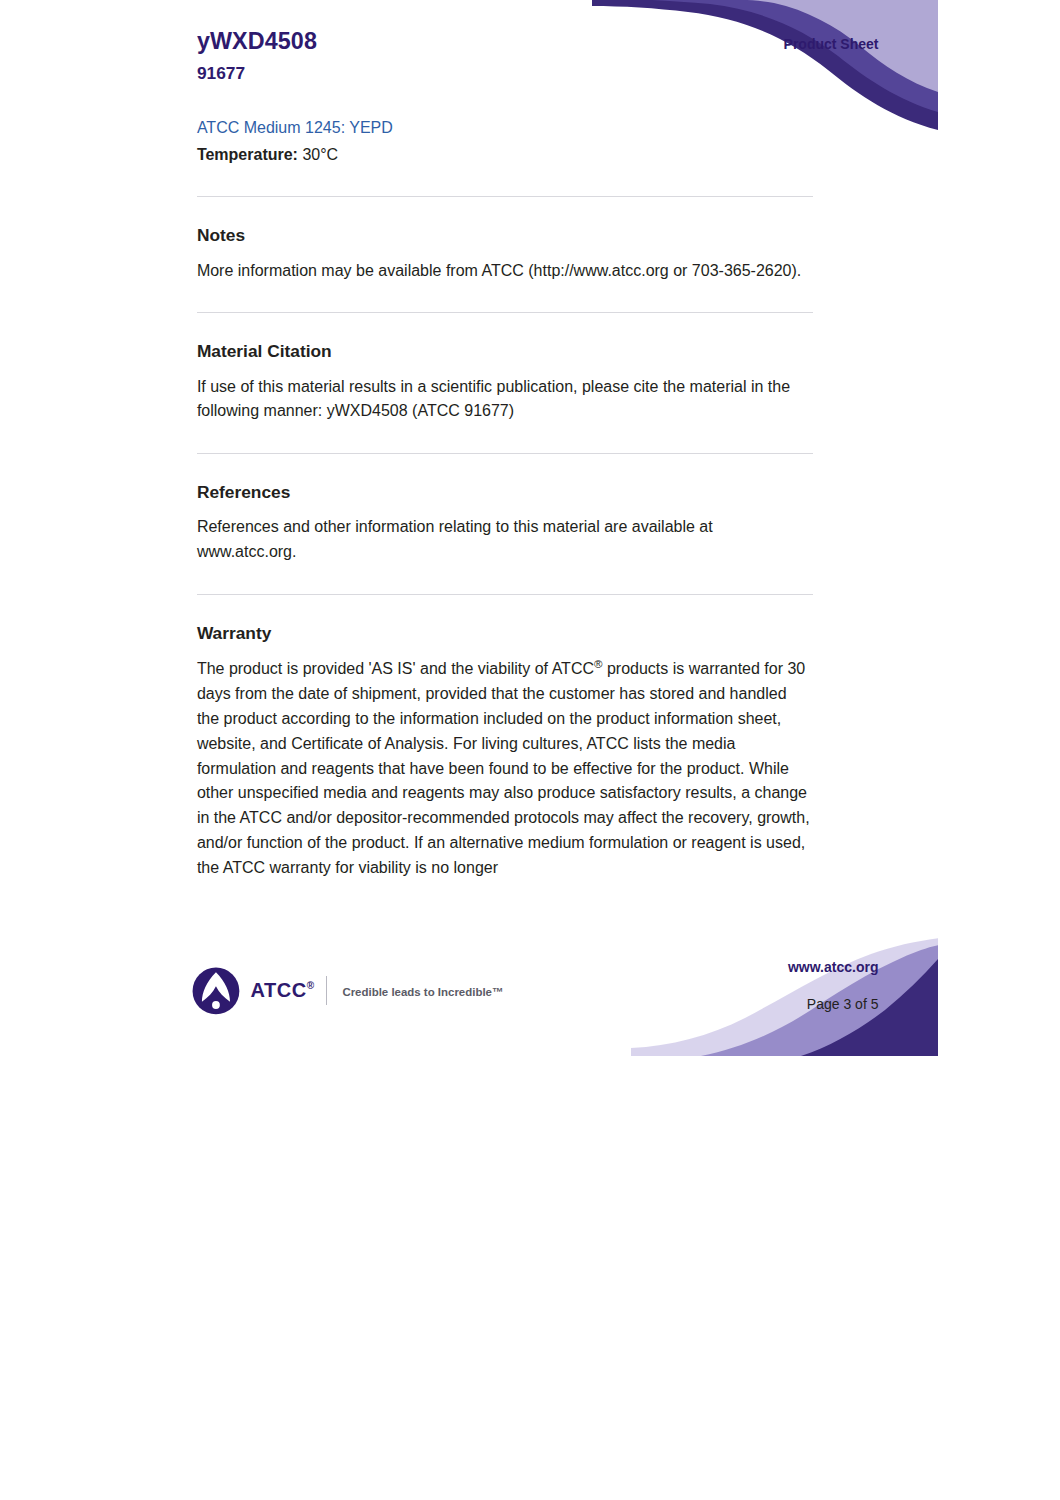yWXD4508
91677
Product Sheet
ATCC Medium 1245: YEPD
Temperature: 30°C
Notes
More information may be available from ATCC (http://www.atcc.org or 703-365-2620).
Material Citation
If use of this material results in a scientific publication, please cite the material in the following manner: yWXD4508 (ATCC 91677)
References
References and other information relating to this material are available at www.atcc.org.
Warranty
The product is provided 'AS IS' and the viability of ATCC® products is warranted for 30 days from the date of shipment, provided that the customer has stored and handled the product according to the information included on the product information sheet, website, and Certificate of Analysis. For living cultures, ATCC lists the media formulation and reagents that have been found to be effective for the product. While other unspecified media and reagents may also produce satisfactory results, a change in the ATCC and/or depositor-recommended protocols may affect the recovery, growth, and/or function of the product. If an alternative medium formulation or reagent is used, the ATCC warranty for viability is no longer
ATCC®
Credible leads to Incredible™
www.atcc.org
Page 3 of 5